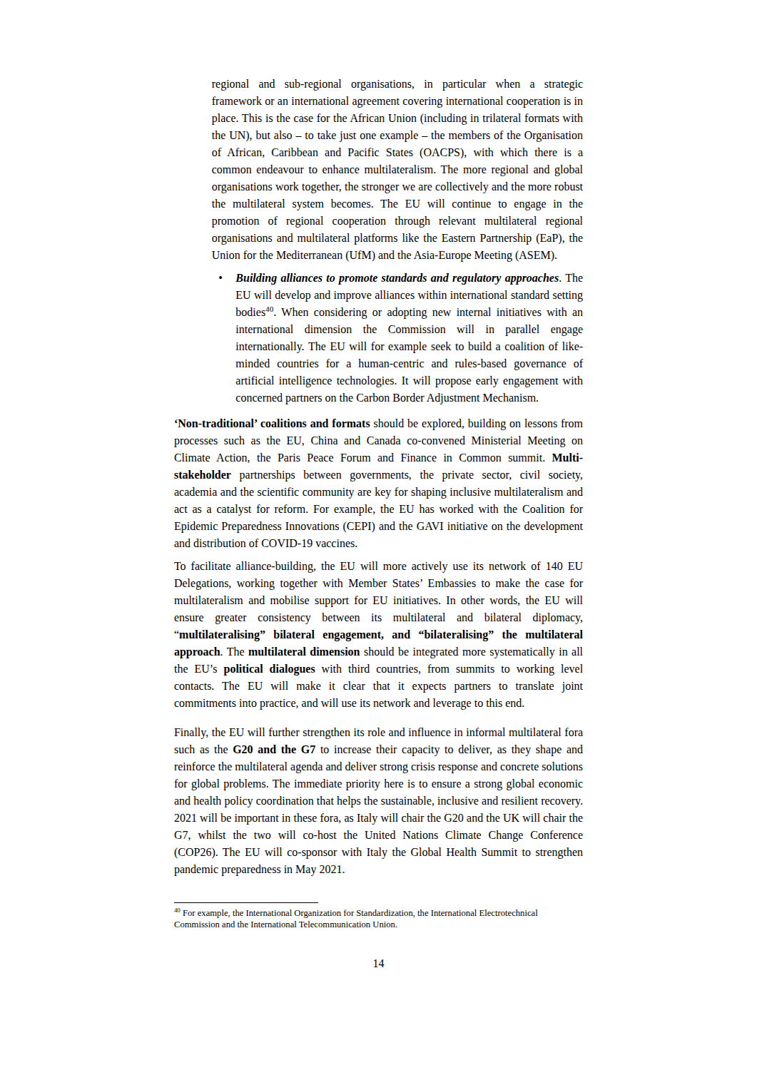regional and sub-regional organisations, in particular when a strategic framework or an international agreement covering international cooperation is in place. This is the case for the African Union (including in trilateral formats with the UN), but also – to take just one example – the members of the Organisation of African, Caribbean and Pacific States (OACPS), with which there is a common endeavour to enhance multilateralism. The more regional and global organisations work together, the stronger we are collectively and the more robust the multilateral system becomes. The EU will continue to engage in the promotion of regional cooperation through relevant multilateral regional organisations and multilateral platforms like the Eastern Partnership (EaP), the Union for the Mediterranean (UfM) and the Asia-Europe Meeting (ASEM).
Building alliances to promote standards and regulatory approaches. The EU will develop and improve alliances within international standard setting bodies40. When considering or adopting new internal initiatives with an international dimension the Commission will in parallel engage internationally. The EU will for example seek to build a coalition of like-minded countries for a human-centric and rules-based governance of artificial intelligence technologies. It will propose early engagement with concerned partners on the Carbon Border Adjustment Mechanism.
‘Non-traditional’ coalitions and formats should be explored, building on lessons from processes such as the EU, China and Canada co-convened Ministerial Meeting on Climate Action, the Paris Peace Forum and Finance in Common summit. Multi-stakeholder partnerships between governments, the private sector, civil society, academia and the scientific community are key for shaping inclusive multilateralism and act as a catalyst for reform. For example, the EU has worked with the Coalition for Epidemic Preparedness Innovations (CEPI) and the GAVI initiative on the development and distribution of COVID-19 vaccines.
To facilitate alliance-building, the EU will more actively use its network of 140 EU Delegations, working together with Member States’ Embassies to make the case for multilateralism and mobilise support for EU initiatives. In other words, the EU will ensure greater consistency between its multilateral and bilateral diplomacy, “multilateralising” bilateral engagement, and “bilateralising” the multilateral approach. The multilateral dimension should be integrated more systematically in all the EU’s political dialogues with third countries, from summits to working level contacts. The EU will make it clear that it expects partners to translate joint commitments into practice, and will use its network and leverage to this end.
Finally, the EU will further strengthen its role and influence in informal multilateral fora such as the G20 and the G7 to increase their capacity to deliver, as they shape and reinforce the multilateral agenda and deliver strong crisis response and concrete solutions for global problems. The immediate priority here is to ensure a strong global economic and health policy coordination that helps the sustainable, inclusive and resilient recovery. 2021 will be important in these fora, as Italy will chair the G20 and the UK will chair the G7, whilst the two will co-host the United Nations Climate Change Conference (COP26). The EU will co-sponsor with Italy the Global Health Summit to strengthen pandemic preparedness in May 2021.
40 For example, the International Organization for Standardization, the International Electrotechnical Commission and the International Telecommunication Union.
14